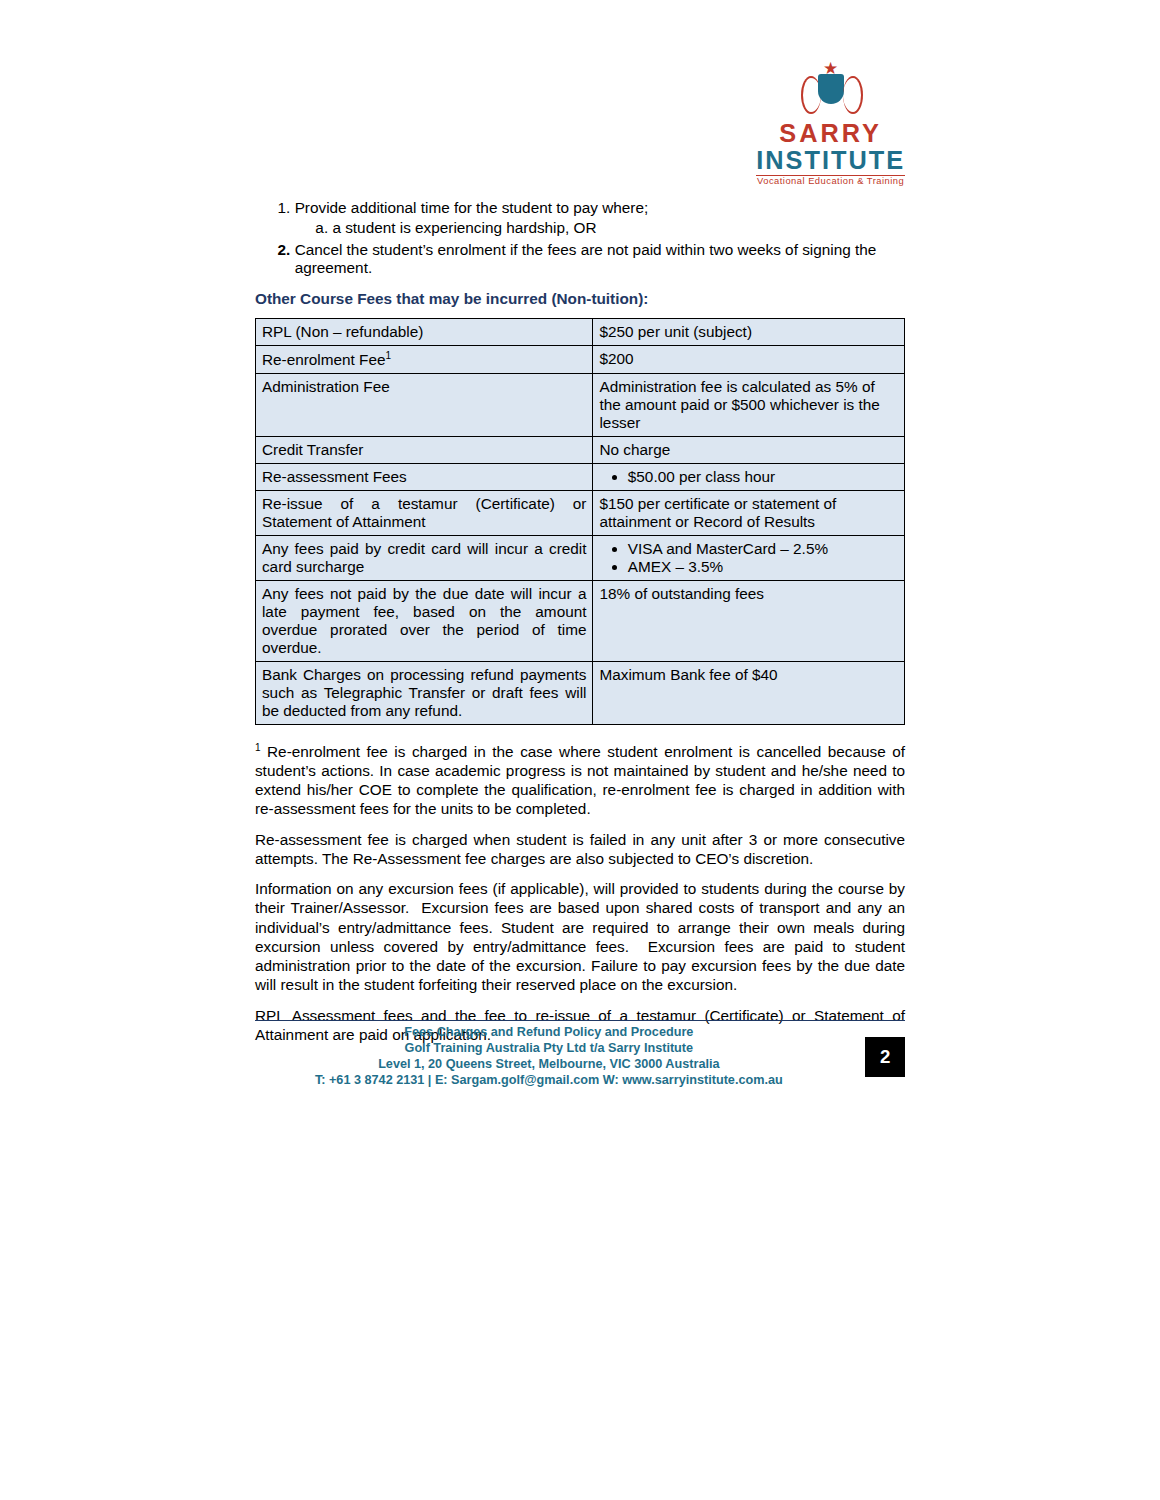★
SARRY
INSTITUTE
Vocational Education & Training
Provide additional time for the student to pay where;
a student is experiencing hardship, OR
Cancel the student’s enrolment if the fees are not paid within two weeks of signing the agreement.
Other Course Fees that may be incurred (Non-tuition):
| RPL (Non – refundable) | $250 per unit (subject) |
| Re-enrolment Fee 1 | $200 |
| Administration Fee | Administration fee is calculated as 5% of the amount paid or $500 whichever is the lesser |
| Credit Transfer | No charge |
| Re-assessment Fees | $50.00 per class hour |
| Re-issue of a testamur (Certificate) or Statement of Attainment | $150 per certificate or statement of attainment or Record of Results |
| Any fees paid by credit card will incur a credit card surcharge | VISA and MasterCard – 2.5% AMEX – 3.5% |
| Any fees not paid by the due date will incur a late payment fee, based on the amount overdue prorated over the period of time overdue. | 18% of outstanding fees |
| Bank Charges on processing refund payments such as Telegraphic Transfer or draft fees will be deducted from any refund. | Maximum Bank fee of $40 |
1 Re-enrolment fee is charged in the case where student enrolment is cancelled because of student’s actions. In case academic progress is not maintained by student and he/she need to extend his/her COE to complete the qualification, re-enrolment fee is charged in addition with re-assessment fees for the units to be completed.
Re-assessment fee is charged when student is failed in any unit after 3 or more consecutive attempts. The Re-Assessment fee charges are also subjected to CEO’s discretion.
Information on any excursion fees (if applicable), will provided to students during the course by their Trainer/Assessor. Excursion fees are based upon shared costs of transport and any an individual’s entry/admittance fees. Student are required to arrange their own meals during excursion unless covered by entry/admittance fees. Excursion fees are paid to student administration prior to the date of the excursion. Failure to pay excursion fees by the due date will result in the student forfeiting their reserved place on the excursion.
RPL Assessment fees and the fee to re-issue of a testamur (Certificate) or Statement of Attainment are paid on application.
Fees Charges and Refund Policy and Procedure
Golf Training Australia Pty Ltd t/a Sarry Institute
Level 1, 20 Queens Street, Melbourne, VIC 3000 Australia
T: +61 3 8742 2131 | E: Sargam.golf@gmail.com W: www.sarryinstitute.com.au
2